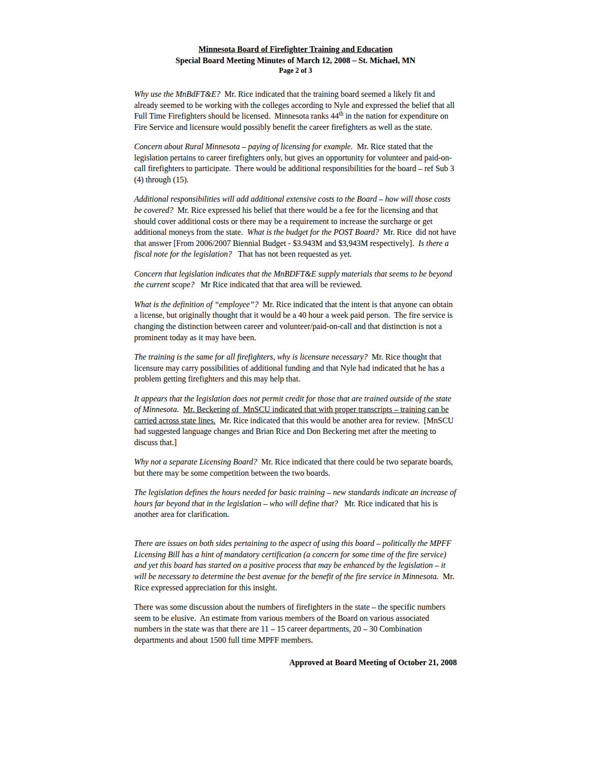Minnesota Board of Firefighter Training and Education
Special Board Meeting Minutes of March 12, 2008 – St. Michael, MN
Page 2 of 3
Why use the MnBdFT&E? Mr. Rice indicated that the training board seemed a likely fit and already seemed to be working with the colleges according to Nyle and expressed the belief that all Full Time Firefighters should be licensed. Minnesota ranks 44th in the nation for expenditure on Fire Service and licensure would possibly benefit the career firefighters as well as the state.
Concern about Rural Minnesota – paying of licensing for example. Mr. Rice stated that the legislation pertains to career firefighters only, but gives an opportunity for volunteer and paid-on-call firefighters to participate. There would be additional responsibilities for the board – ref Sub 3 (4) through (15).
Additional responsibilities will add additional extensive costs to the Board – how will those costs be covered? Mr. Rice expressed his belief that there would be a fee for the licensing and that should cover additional costs or there may be a requirement to increase the surcharge or get additional moneys from the state. What is the budget for the POST Board? Mr. Rice did not have that answer [From 2006/2007 Biennial Budget - $3.943M and $3,943M respectively]. Is there a fiscal note for the legislation? That has not been requested as yet.
Concern that legislation indicates that the MnBDFT&E supply materials that seems to be beyond the current scope? Mr Rice indicated that that area will be reviewed.
What is the definition of “employee”? Mr. Rice indicated that the intent is that anyone can obtain a license, but originally thought that it would be a 40 hour a week paid person. The fire service is changing the distinction between career and volunteer/paid-on-call and that distinction is not a prominent today as it may have been.
The training is the same for all firefighters, why is licensure necessary? Mr. Rice thought that licensure may carry possibilities of additional funding and that Nyle had indicated that he has a problem getting firefighters and this may help that.
It appears that the legislation does not permit credit for those that are trained outside of the state of Minnesota. Mr. Beckering of MnSCU indicated that with proper transcripts – training can be carried across state lines. Mr. Rice indicated that this would be another area for review. [MnSCU had suggested language changes and Brian Rice and Don Beckering met after the meeting to discuss that.]
Why not a separate Licensing Board? Mr. Rice indicated that there could be two separate boards, but there may be some competition between the two boards.
The legislation defines the hours needed for basic training – new standards indicate an increase of hours far beyond that in the legislation – who will define that? Mr. Rice indicated that his is another area for clarification.
There are issues on both sides pertaining to the aspect of using this board – politically the MPFF Licensing Bill has a hint of mandatory certification (a concern for some time of the fire service) and yet this board has started on a positive process that may be enhanced by the legislation – it will be necessary to determine the best avenue for the benefit of the fire service in Minnesota. Mr. Rice expressed appreciation for this insight.
There was some discussion about the numbers of firefighters in the state – the specific numbers seem to be elusive. An estimate from various members of the Board on various associated numbers in the state was that there are 11 – 15 career departments, 20 – 30 Combination departments and about 1500 full time MPFF members.
Approved at Board Meeting of October 21, 2008